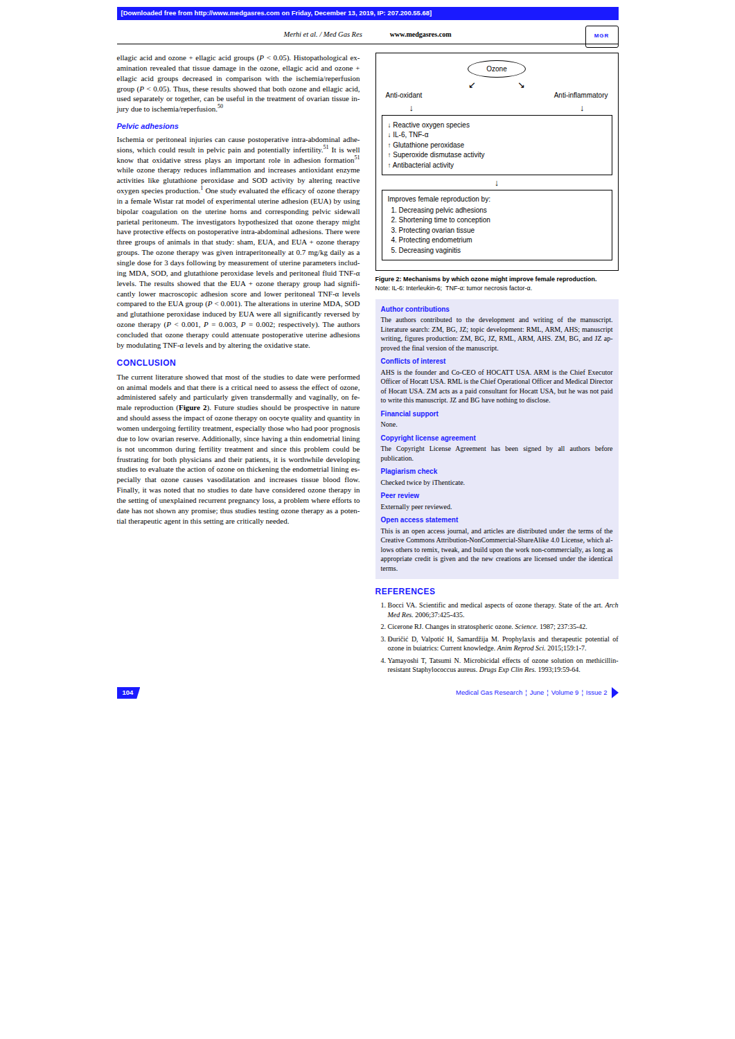[Downloaded free from http://www.medgasres.com on Friday, December 13, 2019, IP: 207.200.55.68]
Merhi et al. / Med Gas Res www.medgasres.com MGR
ellagic acid and ozone + ellagic acid groups (P < 0.05). Histopathological examination revealed that tissue damage in the ozone, ellagic acid and ozone + ellagic acid groups decreased in comparison with the ischemia/reperfusion group (P < 0.05). Thus, these results showed that both ozone and ellagic acid, used separately or together, can be useful in the treatment of ovarian tissue injury due to ischemia/reperfusion.50
Pelvic adhesions
Ischemia or peritoneal injuries can cause postoperative intra-abdominal adhesions, which could result in pelvic pain and potentially infertility.51 It is well know that oxidative stress plays an important role in adhesion formation51 while ozone therapy reduces inflammation and increases antioxidant enzyme activities like glutathione peroxidase and SOD activity by altering reactive oxygen species production.1 One study evaluated the efficacy of ozone therapy in a female Wistar rat model of experimental uterine adhesion (EUA) by using bipolar coagulation on the uterine horns and corresponding pelvic sidewall parietal peritoneum. The investigators hypothesized that ozone therapy might have protective effects on postoperative intra-abdominal adhesions. There were three groups of animals in that study: sham, EUA, and EUA + ozone therapy groups. The ozone therapy was given intraperitoneally at 0.7 mg/kg daily as a single dose for 3 days following by measurement of uterine parameters including MDA, SOD, and glutathione peroxidase levels and peritoneal fluid TNF-α levels. The results showed that the EUA + ozone therapy group had significantly lower macroscopic adhesion score and lower peritoneal TNF-α levels compared to the EUA group (P < 0.001). The alterations in uterine MDA, SOD and glutathione peroxidase induced by EUA were all significantly reversed by ozone therapy (P < 0.001, P = 0.003, P = 0.002; respectively). The authors concluded that ozone therapy could attenuate postoperative uterine adhesions by modulating TNF-α levels and by altering the oxidative state.
Conclusion
The current literature showed that most of the studies to date were performed on animal models and that there is a critical need to assess the effect of ozone, administered safely and particularly given transdermally and vaginally, on female reproduction (Figure 2). Future studies should be prospective in nature and should assess the impact of ozone therapy on oocyte quality and quantity in women undergoing fertility treatment, especially those who had poor prognosis due to low ovarian reserve. Additionally, since having a thin endometrial lining is not uncommon during fertility treatment and since this problem could be frustrating for both physicians and their patients, it is worthwhile developing studies to evaluate the action of ozone on thickening the endometrial lining especially that ozone causes vasodilatation and increases tissue blood flow. Finally, it was noted that no studies to date have considered ozone therapy in the setting of unexplained recurrent pregnancy loss, a problem where efforts to date has not shown any promise; thus studies testing ozone therapy as a potential therapeutic agent in this setting are critically needed.
Ozone
Anti-oxidant Anti-inflammatory
↓ Reactive oxygen species
↓ IL-6, TNF-α
↑ Glutathione peroxidase
↑ Superoxide dismutase activity
↑ Antibacterial activity
Improves female reproduction by:
Decreasing pelvic adhesions
Shortening time to conception
Protecting ovarian tissue
Protecting endometrium
Decreasing vaginitis
Figure 2: Mechanisms by which ozone might improve female reproduction.
Note: IL-6: Interleukin-6; TNF-α: tumor necrosis factor-α.
Author contributions
The authors contributed to the development and writing of the manuscript. Literature search: ZM, BG, JZ; topic development: RML, ARM, AHS; manuscript writing, figures production: ZM, BG, JZ, RML, ARM, AHS. ZM, BG, and JZ approved the final version of the manuscript.
Conflicts of interest
AHS is the founder and Co-CEO of HOCATT USA. ARM is the Chief Executor Officer of Hocatt USA. RML is the Chief Operational Officer and Medical Director of Hocatt USA. ZM acts as a paid consultant for Hocatt USA, but he was not paid to write this manuscript. JZ and BG have nothing to disclose.
Financial support
None.
Copyright license agreement
The Copyright License Agreement has been signed by all authors before publication.
Plagiarism check
Checked twice by iThenticate.
Peer review
Externally peer reviewed.
Open access statement
This is an open access journal, and articles are distributed under the terms of the Creative Commons Attribution-NonCommercial-ShareAlike 4.0 License, which allows others to remix, tweak, and build upon the work non-commercially, as long as appropriate credit is given and the new creations are licensed under the identical terms.
References
Bocci VA. Scientific and medical aspects of ozone therapy. State of the art. Arch Med Res. 2006;37:425-435.
Cicerone RJ. Changes in stratospheric ozone. Science. 1987; 237:35-42.
Đuričić D, Valpotić H, Samardžija M. Prophylaxis and therapeutic potential of ozone in buiatrics: Current knowledge. Anim Reprod Sci. 2015;159:1-7.
Yamayoshi T, Tatsumi N. Microbicidal effects of ozone solution on methicillin-resistant Staphylococcus aureus. Drugs Exp Clin Res. 1993;19:59-64.
104
Medical Gas Research¦June¦Volume 9¦Issue 2